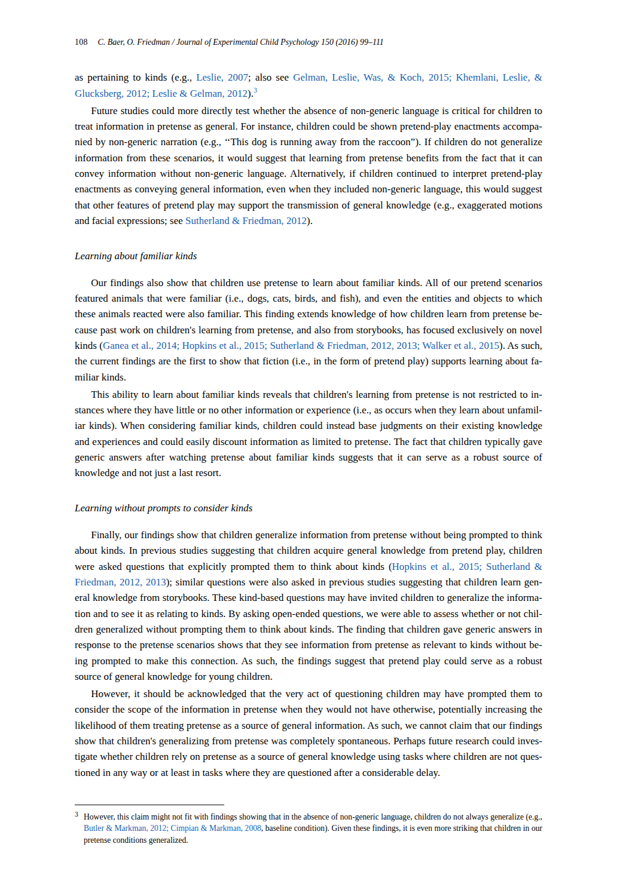108 C. Baer, O. Friedman / Journal of Experimental Child Psychology 150 (2016) 99–111
as pertaining to kinds (e.g., Leslie, 2007; also see Gelman, Leslie, Was, & Koch, 2015; Khemlani, Leslie, & Glucksberg, 2012; Leslie & Gelman, 2012).3
Future studies could more directly test whether the absence of non-generic language is critical for children to treat information in pretense as general. For instance, children could be shown pretend-play enactments accompanied by non-generic narration (e.g., ‘‘This dog is running away from the raccoon”). If children do not generalize information from these scenarios, it would suggest that learning from pretense benefits from the fact that it can convey information without non-generic language. Alternatively, if children continued to interpret pretend-play enactments as conveying general information, even when they included non-generic language, this would suggest that other features of pretend play may support the transmission of general knowledge (e.g., exaggerated motions and facial expressions; see Sutherland & Friedman, 2012).
Learning about familiar kinds
Our findings also show that children use pretense to learn about familiar kinds. All of our pretend scenarios featured animals that were familiar (i.e., dogs, cats, birds, and fish), and even the entities and objects to which these animals reacted were also familiar. This finding extends knowledge of how children learn from pretense because past work on children's learning from pretense, and also from storybooks, has focused exclusively on novel kinds (Ganea et al., 2014; Hopkins et al., 2015; Sutherland & Friedman, 2012, 2013; Walker et al., 2015). As such, the current findings are the first to show that fiction (i.e., in the form of pretend play) supports learning about familiar kinds.
This ability to learn about familiar kinds reveals that children's learning from pretense is not restricted to instances where they have little or no other information or experience (i.e., as occurs when they learn about unfamiliar kinds). When considering familiar kinds, children could instead base judgments on their existing knowledge and experiences and could easily discount information as limited to pretense. The fact that children typically gave generic answers after watching pretense about familiar kinds suggests that it can serve as a robust source of knowledge and not just a last resort.
Learning without prompts to consider kinds
Finally, our findings show that children generalize information from pretense without being prompted to think about kinds. In previous studies suggesting that children acquire general knowledge from pretend play, children were asked questions that explicitly prompted them to think about kinds (Hopkins et al., 2015; Sutherland & Friedman, 2012, 2013); similar questions were also asked in previous studies suggesting that children learn general knowledge from storybooks. These kind-based questions may have invited children to generalize the information and to see it as relating to kinds. By asking open-ended questions, we were able to assess whether or not children generalized without prompting them to think about kinds. The finding that children gave generic answers in response to the pretense scenarios shows that they see information from pretense as relevant to kinds without being prompted to make this connection. As such, the findings suggest that pretend play could serve as a robust source of general knowledge for young children.
However, it should be acknowledged that the very act of questioning children may have prompted them to consider the scope of the information in pretense when they would not have otherwise, potentially increasing the likelihood of them treating pretense as a source of general information. As such, we cannot claim that our findings show that children's generalizing from pretense was completely spontaneous. Perhaps future research could investigate whether children rely on pretense as a source of general knowledge using tasks where children are not questioned in any way or at least in tasks where they are questioned after a considerable delay.
3 However, this claim might not fit with findings showing that in the absence of non-generic language, children do not always generalize (e.g., Butler & Markman, 2012; Cimpian & Markman, 2008, baseline condition). Given these findings, it is even more striking that children in our pretense conditions generalized.